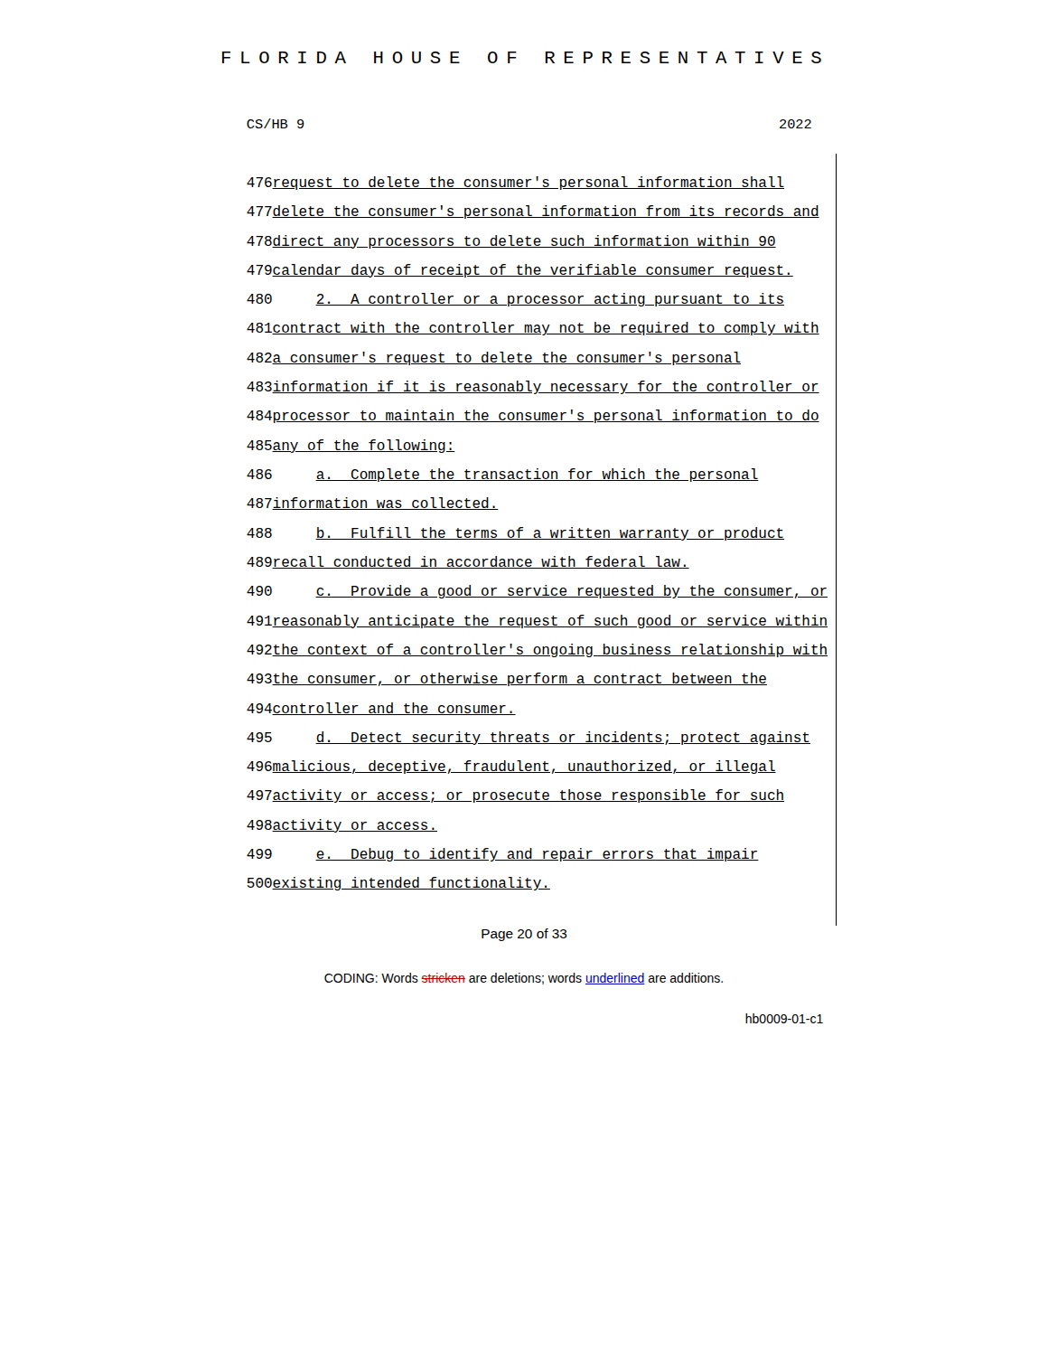FLORIDA HOUSE OF REPRESENTATIVES
CS/HB 9 2022
| 476 | request to delete the consumer's personal information shall |
| 477 | delete the consumer's personal information from its records and |
| 478 | direct any processors to delete such information within 90 |
| 479 | calendar days of receipt of the verifiable consumer request. |
| 480 | 2. A controller or a processor acting pursuant to its |
| 481 | contract with the controller may not be required to comply with |
| 482 | a consumer's request to delete the consumer's personal |
| 483 | information if it is reasonably necessary for the controller or |
| 484 | processor to maintain the consumer's personal information to do |
| 485 | any of the following: |
| 486 | a. Complete the transaction for which the personal |
| 487 | information was collected. |
| 488 | b. Fulfill the terms of a written warranty or product |
| 489 | recall conducted in accordance with federal law. |
| 490 | c. Provide a good or service requested by the consumer, or |
| 491 | reasonably anticipate the request of such good or service within |
| 492 | the context of a controller's ongoing business relationship with |
| 493 | the consumer, or otherwise perform a contract between the |
| 494 | controller and the consumer. |
| 495 | d. Detect security threats or incidents; protect against |
| 496 | malicious, deceptive, fraudulent, unauthorized, or illegal |
| 497 | activity or access; or prosecute those responsible for such |
| 498 | activity or access. |
| 499 | e. Debug to identify and repair errors that impair |
| 500 | existing intended functionality. |
Page 20 of 33
CODING: Words stricken are deletions; words underlined are additions.
hb0009-01-c1